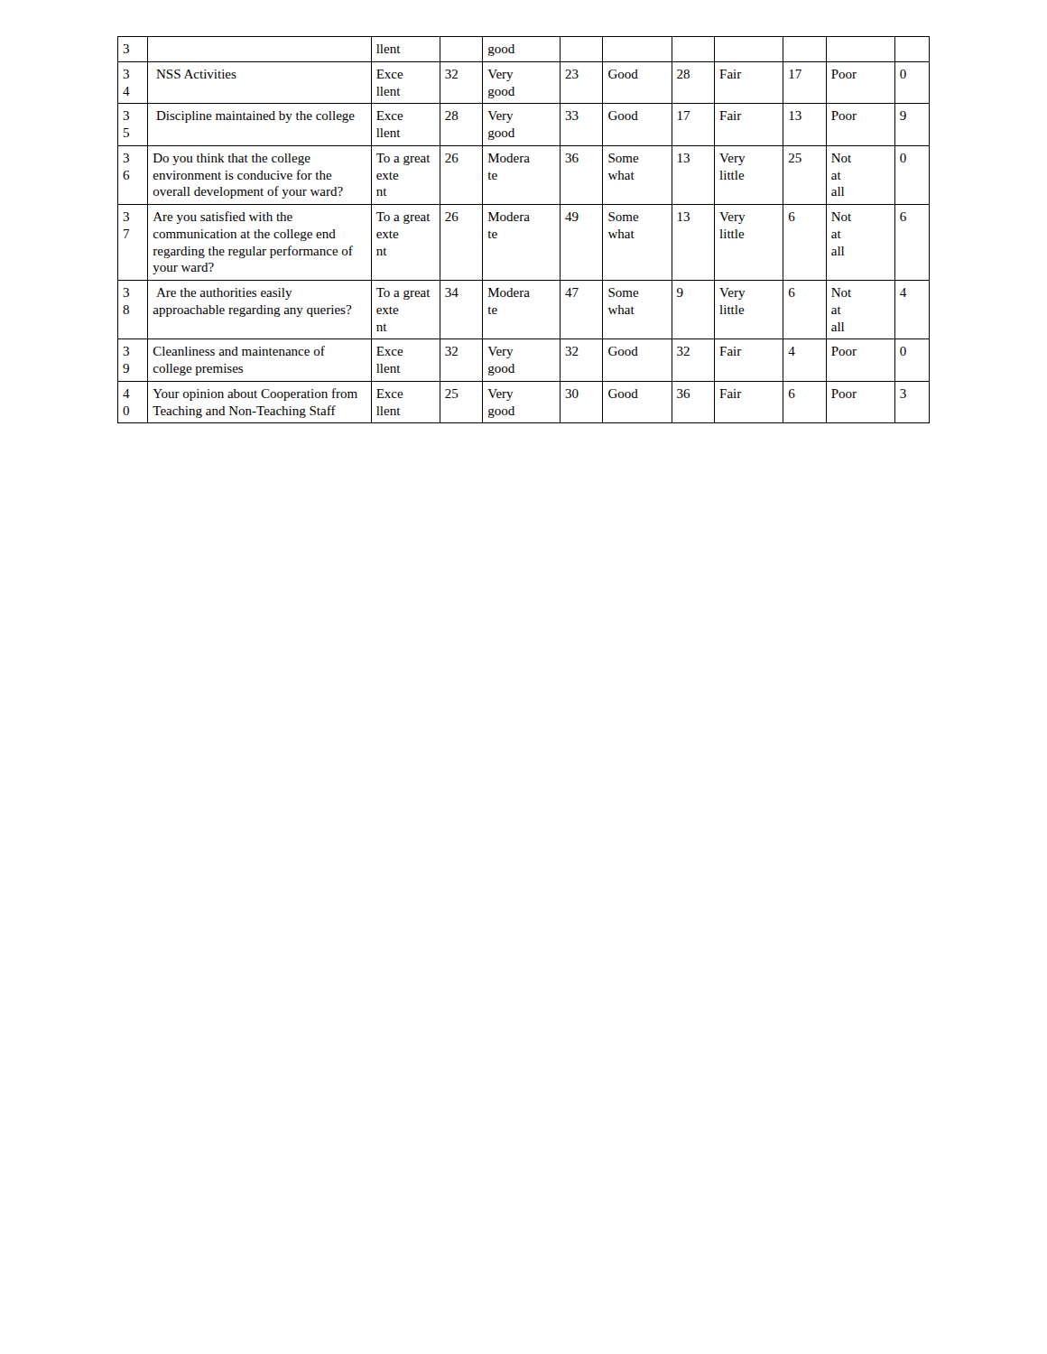| 3 | | llent | | good | | | | | | | |
| 3 4 | NSS Activities | Exce llent | 32 | Very good | 23 | Good | 28 | Fair | 17 | Poor | 0 |
| 3 5 | Discipline maintained by the college | Exce llent | 28 | Very good | 33 | Good | 17 | Fair | 13 | Poor | 9 |
| 3 6 | Do you think that the college environment is conducive for the overall development of your ward? | To a great exte nt | 26 | Modera te | 36 | Some what | 13 | Very little | 25 | Not at all | 0 |
| 3 7 | Are you satisfied with the communication at the college end regarding the regular performance of your ward? | To a great exte nt | 26 | Modera te | 49 | Some what | 13 | Very little | 6 | Not at all | 6 |
| 3 8 | Are the authorities easily approachable regarding any queries? | To a great exte nt | 34 | Modera te | 47 | Some what | 9 | Very little | 6 | Not at all | 4 |
| 3 9 | Cleanliness and maintenance of college premises | Exce llent | 32 | Very good | 32 | Good | 32 | Fair | 4 | Poor | 0 |
| 4 0 | Your opinion about Cooperation from Teaching and Non-Teaching Staff | Exce llent | 25 | Very good | 30 | Good | 36 | Fair | 6 | Poor | 3 |